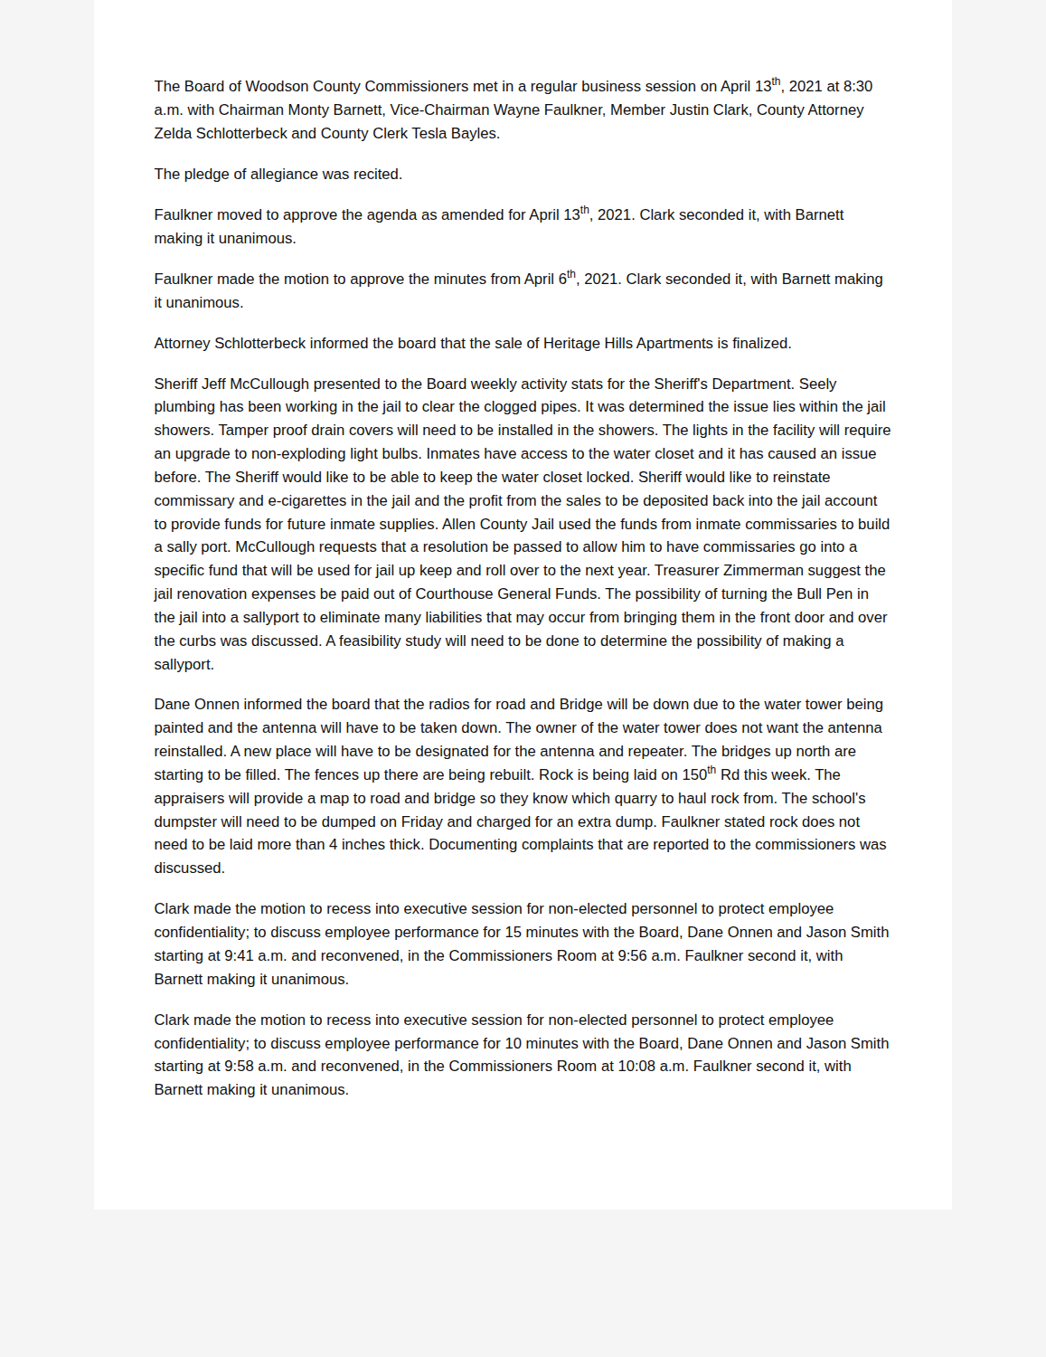The Board of Woodson County Commissioners met in a regular business session on April 13th, 2021 at 8:30 a.m. with Chairman Monty Barnett, Vice-Chairman Wayne Faulkner, Member Justin Clark, County Attorney Zelda Schlotterbeck and County Clerk Tesla Bayles.
The pledge of allegiance was recited.
Faulkner moved to approve the agenda as amended for April 13th, 2021. Clark seconded it, with Barnett making it unanimous.
Faulkner made the motion to approve the minutes from April 6th, 2021. Clark seconded it, with Barnett making it unanimous.
Attorney Schlotterbeck informed the board that the sale of Heritage Hills Apartments is finalized.
Sheriff Jeff McCullough presented to the Board weekly activity stats for the Sheriff's Department. Seely plumbing has been working in the jail to clear the clogged pipes. It was determined the issue lies within the jail showers. Tamper proof drain covers will need to be installed in the showers. The lights in the facility will require an upgrade to non-exploding light bulbs. Inmates have access to the water closet and it has caused an issue before. The Sheriff would like to be able to keep the water closet locked. Sheriff would like to reinstate commissary and e-cigarettes in the jail and the profit from the sales to be deposited back into the jail account to provide funds for future inmate supplies. Allen County Jail used the funds from inmate commissaries to build a sally port. McCullough requests that a resolution be passed to allow him to have commissaries go into a specific fund that will be used for jail up keep and roll over to the next year. Treasurer Zimmerman suggest the jail renovation expenses be paid out of Courthouse General Funds. The possibility of turning the Bull Pen in the jail into a sallyport to eliminate many liabilities that may occur from bringing them in the front door and over the curbs was discussed. A feasibility study will need to be done to determine the possibility of making a sallyport.
Dane Onnen informed the board that the radios for road and Bridge will be down due to the water tower being painted and the antenna will have to be taken down. The owner of the water tower does not want the antenna reinstalled. A new place will have to be designated for the antenna and repeater. The bridges up north are starting to be filled. The fences up there are being rebuilt. Rock is being laid on 150th Rd this week. The appraisers will provide a map to road and bridge so they know which quarry to haul rock from. The school's dumpster will need to be dumped on Friday and charged for an extra dump. Faulkner stated rock does not need to be laid more than 4 inches thick. Documenting complaints that are reported to the commissioners was discussed.
Clark made the motion to recess into executive session for non-elected personnel to protect employee confidentiality; to discuss employee performance for 15 minutes with the Board, Dane Onnen and Jason Smith starting at 9:41 a.m. and reconvened, in the Commissioners Room at 9:56 a.m. Faulkner second it, with Barnett making it unanimous.
Clark made the motion to recess into executive session for non-elected personnel to protect employee confidentiality; to discuss employee performance for 10 minutes with the Board, Dane Onnen and Jason Smith starting at 9:58 a.m. and reconvened, in the Commissioners Room at 10:08 a.m. Faulkner second it, with Barnett making it unanimous.